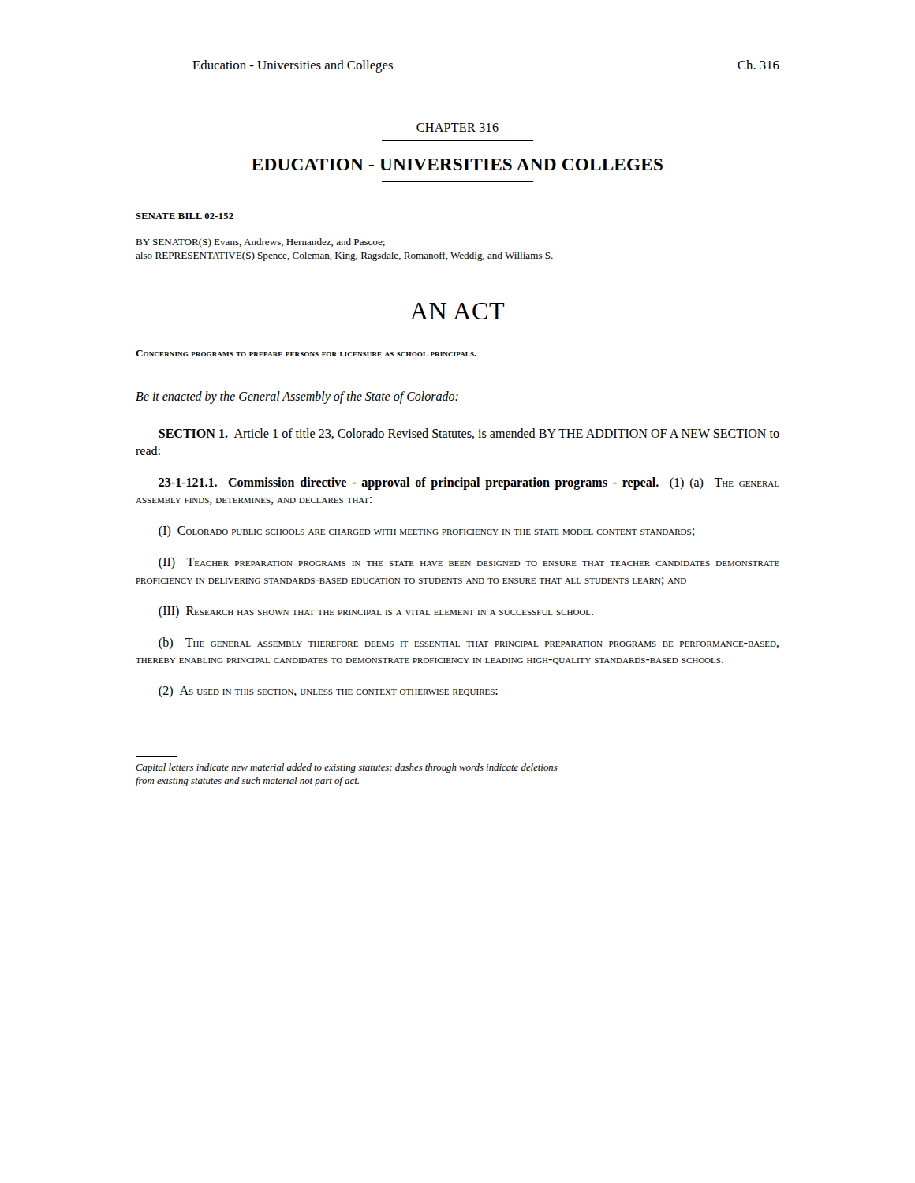Education - Universities and Colleges Ch. 316
CHAPTER 316
EDUCATION - UNIVERSITIES AND COLLEGES
SENATE BILL 02-152
BY SENATOR(S) Evans, Andrews, Hernandez, and Pascoe;
also REPRESENTATIVE(S) Spence, Coleman, King, Ragsdale, Romanoff, Weddig, and Williams S.
AN ACT
Concerning programs to prepare persons for licensure as school principals.
Be it enacted by the General Assembly of the State of Colorado:
SECTION 1. Article 1 of title 23, Colorado Revised Statutes, is amended BY THE ADDITION OF A NEW SECTION to read:
23-1-121.1. Commission directive - approval of principal preparation programs - repeal. (1) (a) The general assembly finds, determines, and declares that:
(I) Colorado public schools are charged with meeting proficiency in the state model content standards;
(II) Teacher preparation programs in the state have been designed to ensure that teacher candidates demonstrate proficiency in delivering standards-based education to students and to ensure that all students learn; and
(III) Research has shown that the principal is a vital element in a successful school.
(b) The general assembly therefore deems it essential that principal preparation programs be performance-based, thereby enabling principal candidates to demonstrate proficiency in leading high-quality standards-based schools.
(2) As used in this section, unless the context otherwise requires:
Capital letters indicate new material added to existing statutes; dashes through words indicate deletions from existing statutes and such material not part of act.